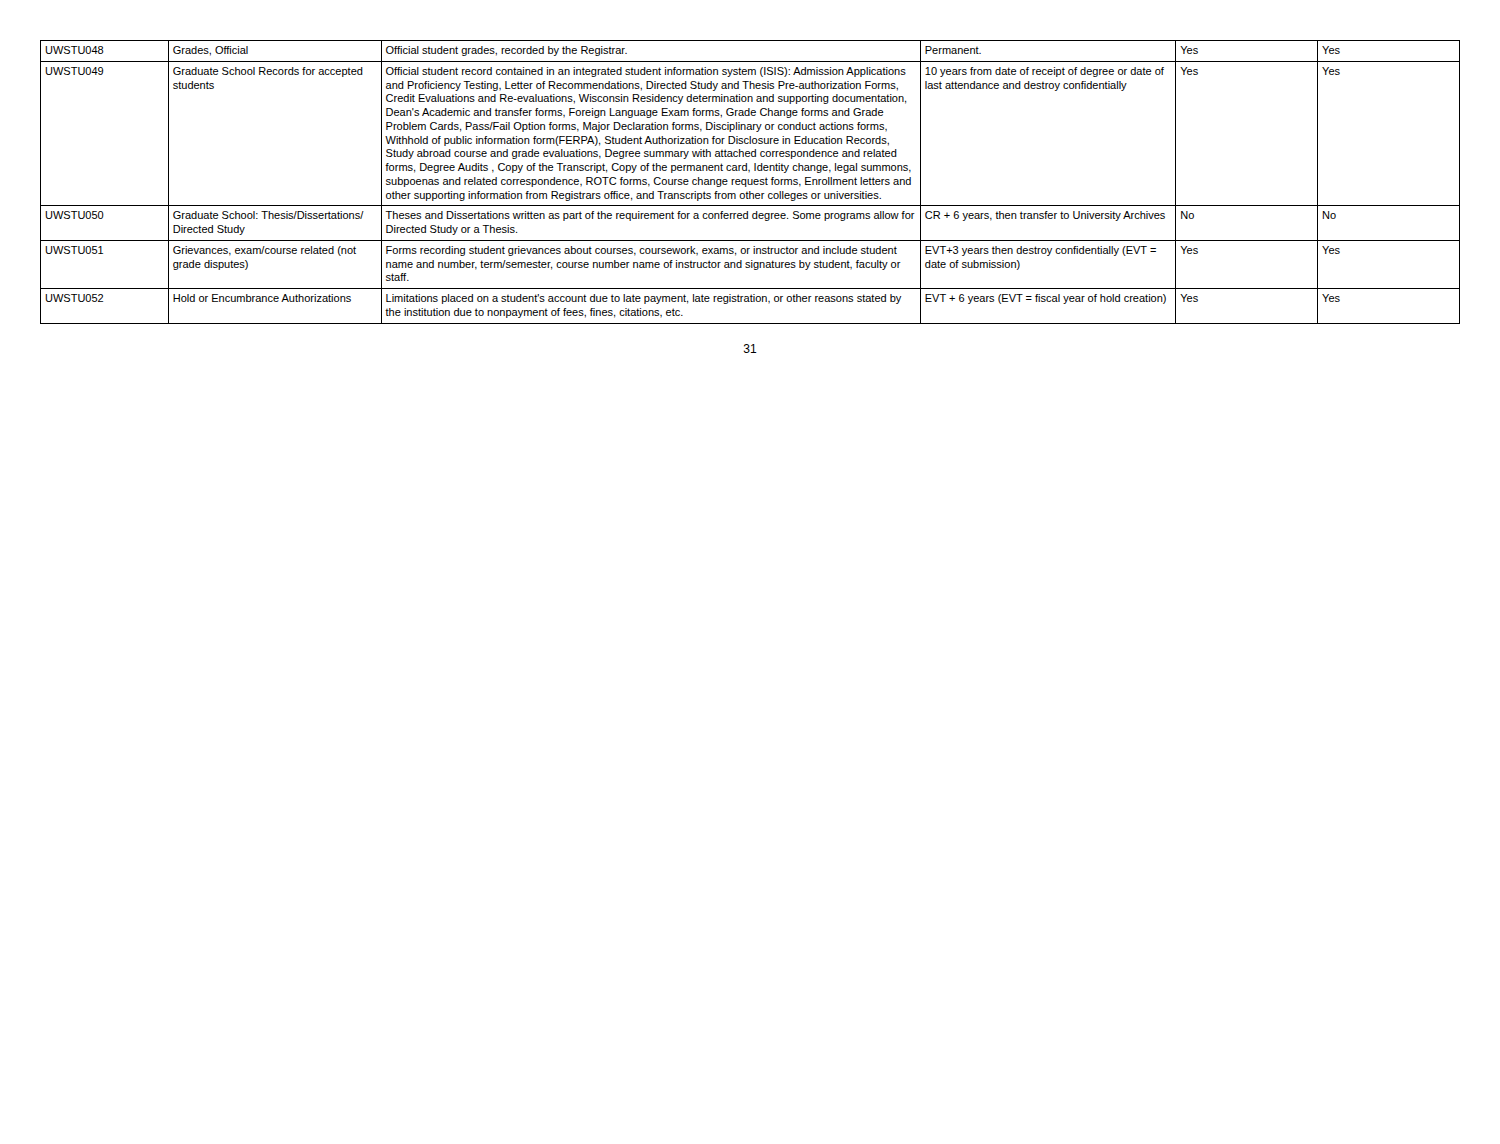| UWSTU048 | Grades, Official | Official student grades, recorded by the Registrar. | Permanent. | Yes | Yes |
| UWSTU049 | Graduate School Records for accepted students | Official student record contained in an integrated student information system (ISIS): Admission Applications and Proficiency Testing, Letter of Recommendations, Directed Study and Thesis Pre-authorization Forms, Credit Evaluations and Re-evaluations, Wisconsin Residency determination and supporting documentation, Dean's Academic and transfer forms, Foreign Language Exam forms, Grade Change forms and Grade Problem Cards, Pass/Fail Option forms, Major Declaration forms, Disciplinary or conduct actions forms, Withhold of public information form(FERPA), Student Authorization for Disclosure in Education Records, Study abroad course and grade evaluations, Degree summary with attached correspondence and related forms, Degree Audits , Copy of the Transcript, Copy of the permanent card, Identity change, legal summons, subpoenas and related correspondence, ROTC forms, Course change request forms, Enrollment letters and other supporting information from Registrars office, and Transcripts from other colleges or universities. | 10 years from date of receipt of degree or date of last attendance and destroy confidentially | Yes | Yes |
| UWSTU050 | Graduate School: Thesis/Dissertations/ Directed Study | Theses and Dissertations written as part of the requirement for a conferred degree. Some programs allow for Directed Study or a Thesis. | CR + 6 years, then transfer to University Archives | No | No |
| UWSTU051 | Grievances, exam/course related (not grade disputes) | Forms recording student grievances about courses, coursework, exams, or instructor and include student name and number, term/semester, course number name of instructor and signatures by student, faculty or staff. | EVT+3 years then destroy confidentially (EVT = date of submission) | Yes | Yes |
| UWSTU052 | Hold or Encumbrance Authorizations | Limitations placed on a student's account due to late payment, late registration, or other reasons stated by the institution due to nonpayment of fees, fines, citations, etc. | EVT + 6 years (EVT = fiscal year of hold creation) | Yes | Yes |
31